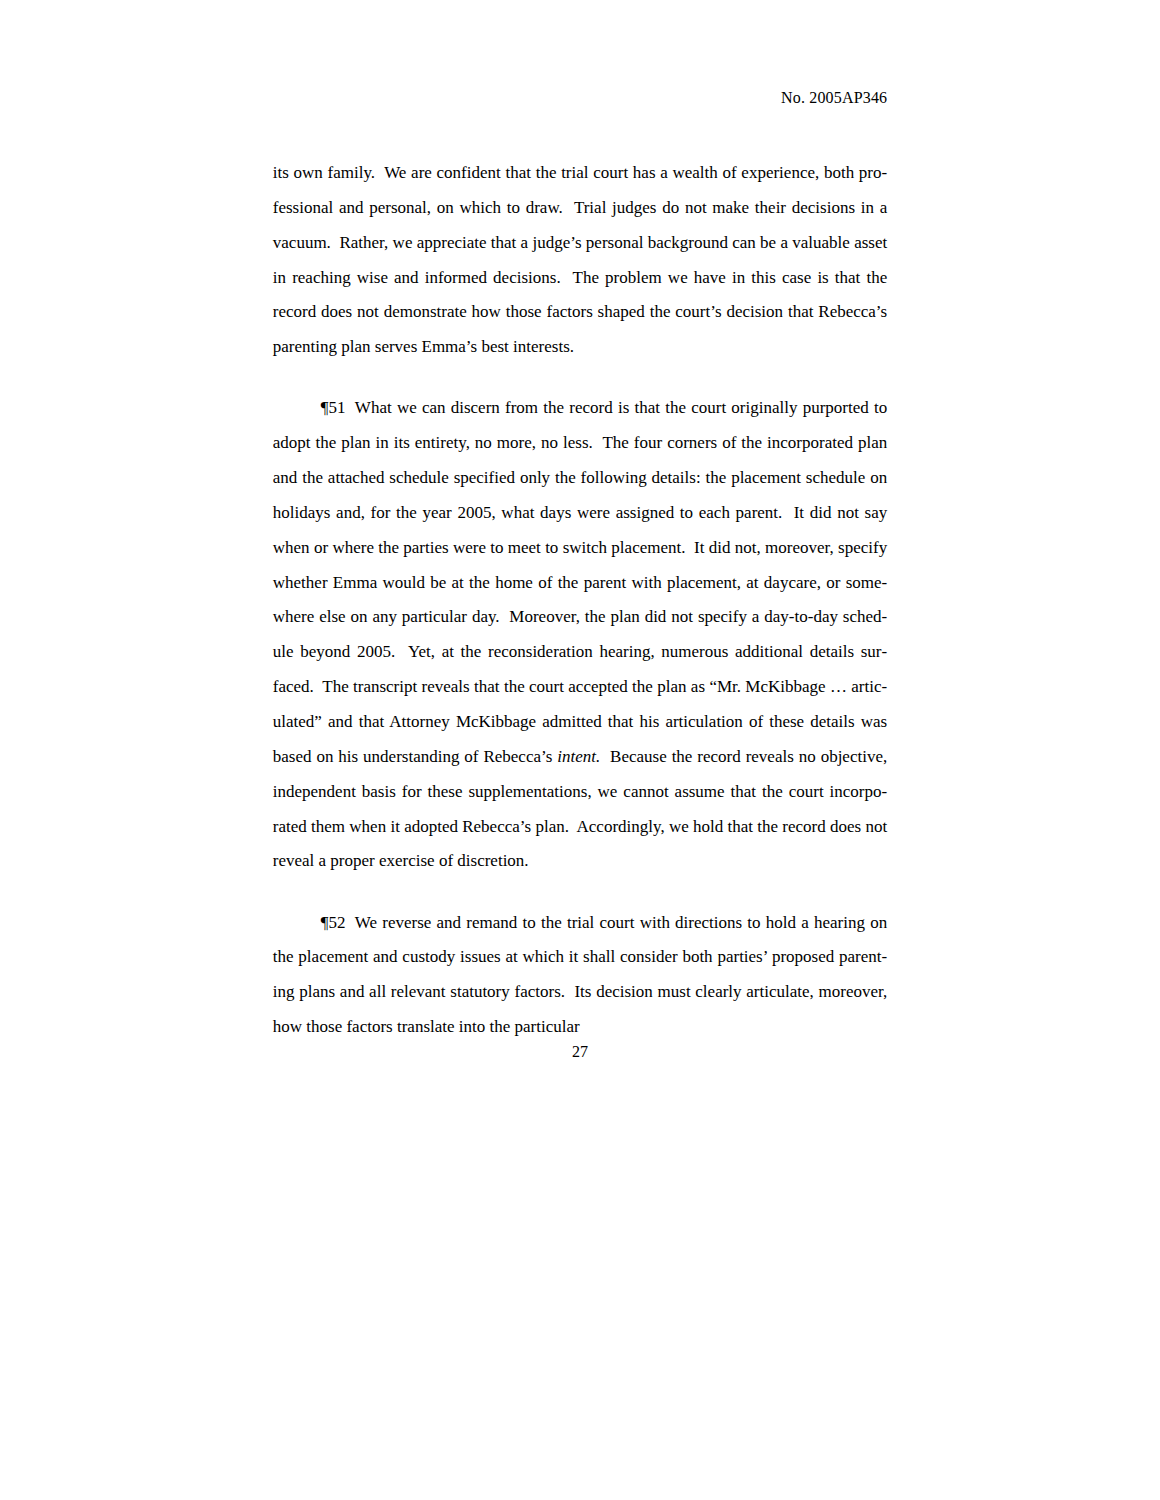No. 2005AP346
its own family. We are confident that the trial court has a wealth of experience, both professional and personal, on which to draw. Trial judges do not make their decisions in a vacuum. Rather, we appreciate that a judge’s personal background can be a valuable asset in reaching wise and informed decisions. The problem we have in this case is that the record does not demonstrate how those factors shaped the court’s decision that Rebecca’s parenting plan serves Emma’s best interests.
¶51 What we can discern from the record is that the court originally purported to adopt the plan in its entirety, no more, no less. The four corners of the incorporated plan and the attached schedule specified only the following details: the placement schedule on holidays and, for the year 2005, what days were assigned to each parent. It did not say when or where the parties were to meet to switch placement. It did not, moreover, specify whether Emma would be at the home of the parent with placement, at daycare, or somewhere else on any particular day. Moreover, the plan did not specify a day-to-day schedule beyond 2005. Yet, at the reconsideration hearing, numerous additional details surfaced. The transcript reveals that the court accepted the plan as “Mr. McKibbage … articulated” and that Attorney McKibbage admitted that his articulation of these details was based on his understanding of Rebecca’s intent. Because the record reveals no objective, independent basis for these supplementations, we cannot assume that the court incorporated them when it adopted Rebecca’s plan. Accordingly, we hold that the record does not reveal a proper exercise of discretion.
¶52 We reverse and remand to the trial court with directions to hold a hearing on the placement and custody issues at which it shall consider both parties’ proposed parenting plans and all relevant statutory factors. Its decision must clearly articulate, moreover, how those factors translate into the particular
27